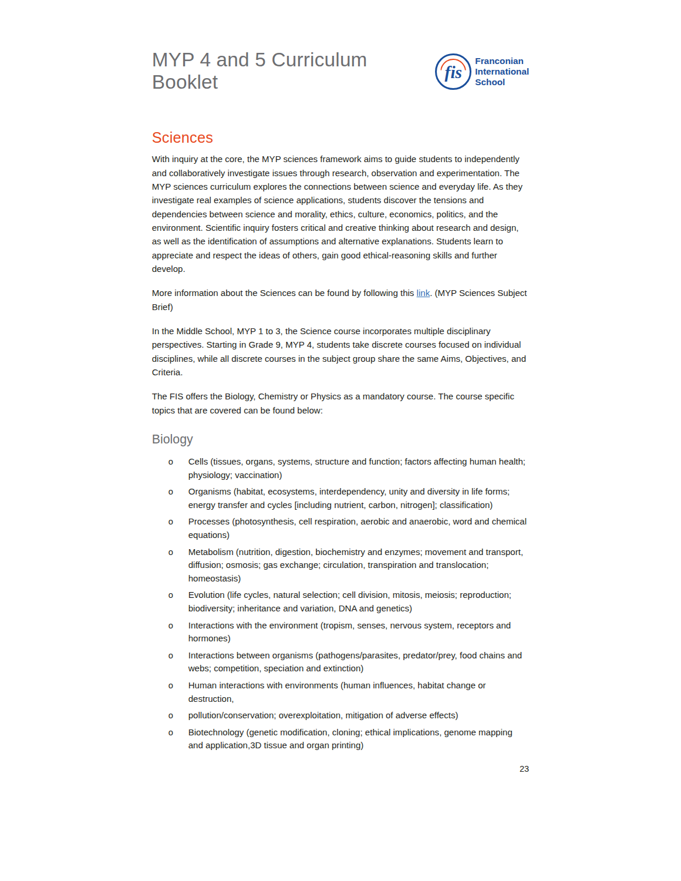MYP 4 and 5 Curriculum Booklet
fis
Franconian International School
Sciences
With inquiry at the core, the MYP sciences framework aims to guide students to independently and collaboratively investigate issues through research, observation and experimentation. The MYP sciences curriculum explores the connections between science and everyday life. As they investigate real examples of science applications, students discover the tensions and dependencies between science and morality, ethics, culture, economics, politics, and the environment. Scientific inquiry fosters critical and creative thinking about research and design, as well as the identification of assumptions and alternative explanations. Students learn to appreciate and respect the ideas of others, gain good ethical-reasoning skills and further develop.
More information about the Sciences can be found by following this link. (MYP Sciences Subject Brief)
In the Middle School, MYP 1 to 3, the Science course incorporates multiple disciplinary perspectives. Starting in Grade 9, MYP 4, students take discrete courses focused on individual disciplines, while all discrete courses in the subject group share the same Aims, Objectives, and Criteria.
The FIS offers the Biology, Chemistry or Physics as a mandatory course. The course specific topics that are covered can be found below:
Biology
Cells (tissues, organs, systems, structure and function; factors affecting human health; physiology; vaccination)
Organisms (habitat, ecosystems, interdependency, unity and diversity in life forms; energy transfer and cycles [including nutrient, carbon, nitrogen]; classification)
Processes (photosynthesis, cell respiration, aerobic and anaerobic, word and chemical equations)
Metabolism (nutrition, digestion, biochemistry and enzymes; movement and transport, diffusion; osmosis; gas exchange; circulation, transpiration and translocation; homeostasis)
Evolution (life cycles, natural selection; cell division, mitosis, meiosis; reproduction; biodiversity; inheritance and variation, DNA and genetics)
Interactions with the environment (tropism, senses, nervous system, receptors and hormones)
Interactions between organisms (pathogens/parasites, predator/prey, food chains and webs; competition, speciation and extinction)
Human interactions with environments (human influences, habitat change or destruction,
pollution/conservation; overexploitation, mitigation of adverse effects)
Biotechnology (genetic modification, cloning; ethical implications, genome mapping and application,3D tissue and organ printing)
23